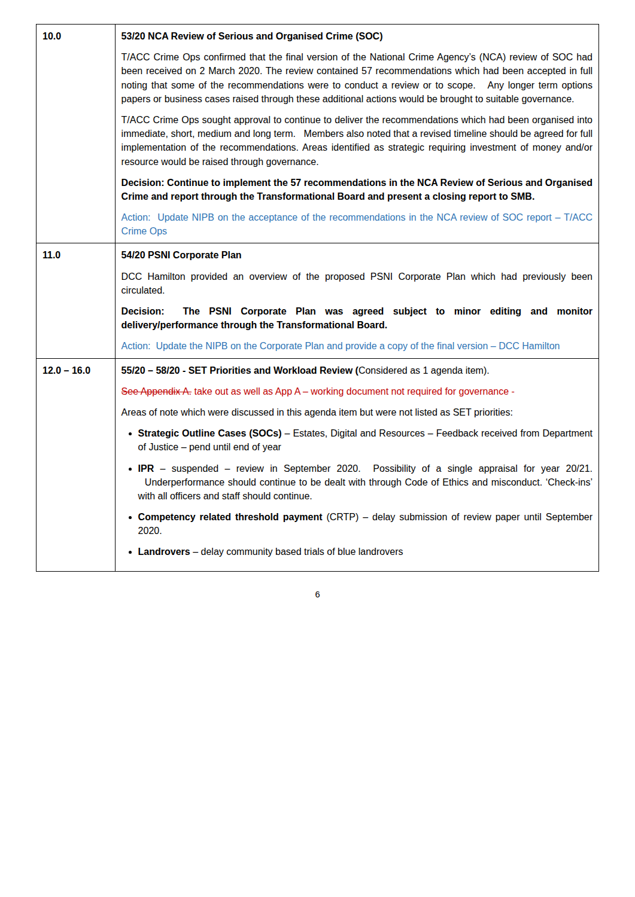| 10.0 | 53/20 NCA Review of Serious and Organised Crime (SOC) T/ACC Crime Ops confirmed that the final version of the National Crime Agency’s (NCA) review of SOC had been received on 2 March 2020. The review contained 57 recommendations which had been accepted in full noting that some of the recommendations were to conduct a review or to scope. Any longer term options papers or business cases raised through these additional actions would be brought to suitable governance. T/ACC Crime Ops sought approval to continue to deliver the recommendations which had been organised into immediate, short, medium and long term. Members also noted that a revised timeline should be agreed for full implementation of the recommendations. Areas identified as strategic requiring investment of money and/or resource would be raised through governance. Decision: Continue to implement the 57 recommendations in the NCA Review of Serious and Organised Crime and report through the Transformational Board and present a closing report to SMB. Action: Update NIPB on the acceptance of the recommendations in the NCA review of SOC report – T/ACC Crime Ops |
| 11.0 | 54/20 PSNI Corporate Plan DCC Hamilton provided an overview of the proposed PSNI Corporate Plan which had previously been circulated. Decision: The PSNI Corporate Plan was agreed subject to minor editing and monitor delivery/performance through the Transformational Board. Action: Update the NIPB on the Corporate Plan and provide a copy of the final version – DCC Hamilton |
| 12.0 – 16.0 | 55/20 – 58/20 - SET Priorities and Workload Review ( Considered as 1 agenda item). See Appendix A. take out as well as App A – working document not required for governance - Areas of note which were discussed in this agenda item but were not listed as SET priorities: Strategic Outline Cases (SOCs) – Estates, Digital and Resources – Feedback received from Department of Justice – pend until end of year IPR – suspended – review in September 2020. Possibility of a single appraisal for year 20/21. Underperformance should continue to be dealt with through Code of Ethics and misconduct. ‘Check-ins’ with all officers and staff should continue. Competency related threshold payment (CRTP) – delay submission of review paper until September 2020. Landrovers – delay community based trials of blue landrovers |
6